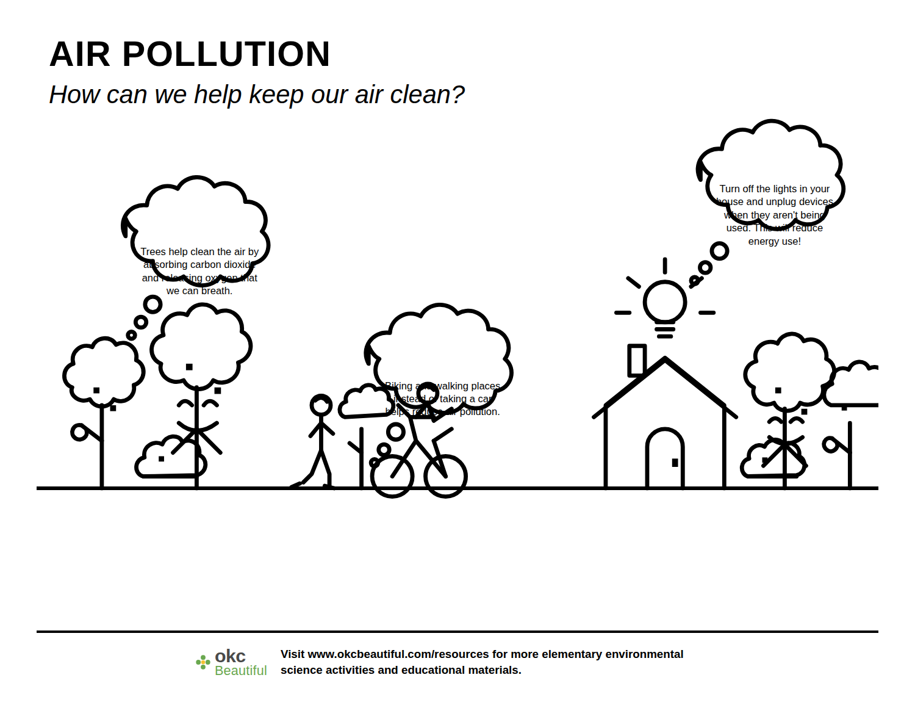Air Pollution
How can we help keep our air clean?
Line drawing of trees, a person walking, a cyclist, and a house with a lightbulb, each with a thought bubble giving a tip for cleaner air. Three thought bubbles contain tips: trees clean the air; biking and walking reduce pollution; turning off lights and unplugging devices reduces energy use.
Trees help clean the air by absorbing carbon dioxide and releasing oxygen that we can breath.
Biking and walking places instead of taking a car helps reduce air pollution.
Turn off the lights in your house and unplug devices when they aren't being used. This will reduce energy use!
okc
Beautiful
Visit www.okcbeautiful.com/resources for more elementary environmental science activities and educational materials.